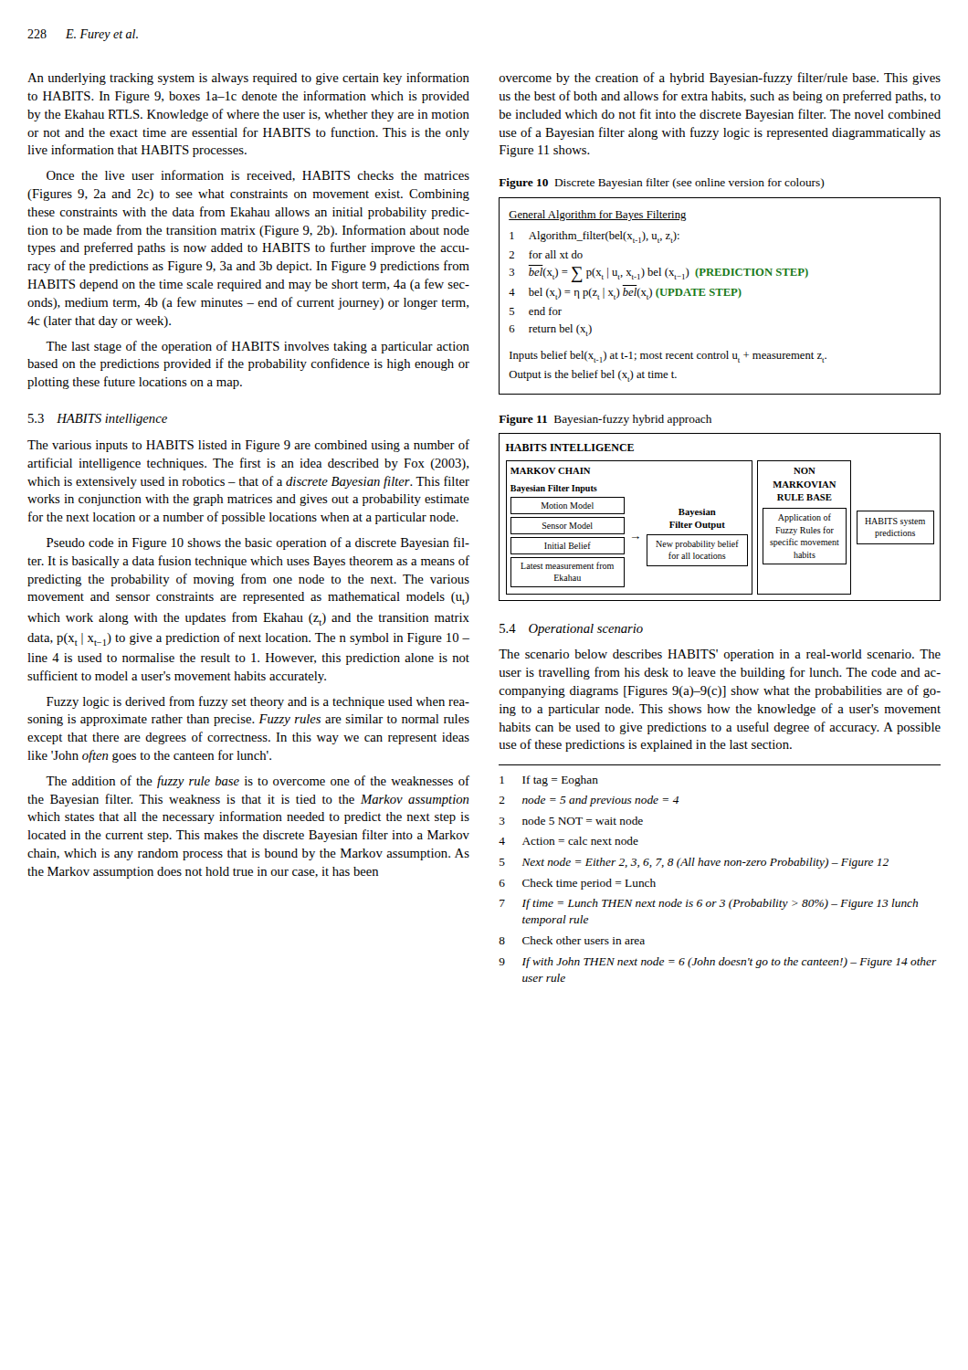228 E. Furey et al.
An underlying tracking system is always required to give certain key information to HABITS. In Figure 9, boxes 1a–1c denote the information which is provided by the Ekahau RTLS. Knowledge of where the user is, whether they are in motion or not and the exact time are essential for HABITS to function. This is the only live information that HABITS processes.
Once the live user information is received, HABITS checks the matrices (Figures 9, 2a and 2c) to see what constraints on movement exist. Combining these constraints with the data from Ekahau allows an initial probability prediction to be made from the transition matrix (Figure 9, 2b). Information about node types and preferred paths is now added to HABITS to further improve the accuracy of the predictions as Figure 9, 3a and 3b depict. In Figure 9 predictions from HABITS depend on the time scale required and may be short term, 4a (a few seconds), medium term, 4b (a few minutes – end of current journey) or longer term, 4c (later that day or week).
The last stage of the operation of HABITS involves taking a particular action based on the predictions provided if the probability confidence is high enough or plotting these future locations on a map.
5.3 HABITS intelligence
The various inputs to HABITS listed in Figure 9 are combined using a number of artificial intelligence techniques. The first is an idea described by Fox (2003), which is extensively used in robotics – that of a discrete Bayesian filter. This filter works in conjunction with the graph matrices and gives out a probability estimate for the next location or a number of possible locations when at a particular node.
Pseudo code in Figure 10 shows the basic operation of a discrete Bayesian filter. It is basically a data fusion technique which uses Bayes theorem as a means of predicting the probability of moving from one node to the next. The various movement and sensor constraints are represented as mathematical models (ut) which work along with the updates from Ekahau (zt) and the transition matrix data, p(xt | xt−1) to give a prediction of next location. The n symbol in Figure 10 – line 4 is used to normalise the result to 1. However, this prediction alone is not sufficient to model a user's movement habits accurately.
Fuzzy logic is derived from fuzzy set theory and is a technique used when reasoning is approximate rather than precise. Fuzzy rules are similar to normal rules except that there are degrees of correctness. In this way we can represent ideas like 'John often goes to the canteen for lunch'.
The addition of the fuzzy rule base is to overcome one of the weaknesses of the Bayesian filter. This weakness is that it is tied to the Markov assumption which states that all the necessary information needed to predict the next step is located in the current step. This makes the discrete Bayesian filter into a Markov chain, which is any random process that is bound by the Markov assumption. As the Markov assumption does not hold true in our case, it has been
overcome by the creation of a hybrid Bayesian-fuzzy filter/rule base. This gives us the best of both and allows for extra habits, such as being on preferred paths, to be included which do not fit into the discrete Bayesian filter. The novel combined use of a Bayesian filter along with fuzzy logic is represented diagrammatically as Figure 11 shows.
Figure 10 Discrete Bayesian filter (see online version for colours)
General Algorithm for Bayes Filtering
1 Algorithm_filter(bel(xt-1), ut, zt):
2 for all xt do
3 bel(xt) = ∑ p(xt | ut, xt-1) bel (xt−1) (PREDICTION STEP)
4 bel (xt) = η p(zt | xt) bel(xt) (UPDATE STEP)
5 end for
6 return bel (xt)
Inputs belief bel(xt-1) at t-1; most recent control ut + measurement zt.
Output is the belief bel (xt) at time t.
Figure 11 Bayesian-fuzzy hybrid approach
HABITS INTELLIGENCE
MARKOV CHAIN
Bayesian Filter Inputs
Motion Model
Sensor Model
Initial Belief
Latest measurement from Ekahau
→
Bayesian
Filter Output
New probability belief for all locations
NON MARKOVIAN RULE BASE
Application of Fuzzy Rules for specific movement habits
HABITS system predictions
5.4 Operational scenario
The scenario below describes HABITS' operation in a real-world scenario. The user is travelling from his desk to leave the building for lunch. The code and accompanying diagrams [Figures 9(a)–9(c)] show what the probabilities are of going to a particular node. This shows how the knowledge of a user's movement habits can be used to give predictions to a useful degree of accuracy. A possible use of these predictions is explained in the last section.
1 If tag = Eoghan
2 node = 5 and previous node = 4
3 node 5 NOT = wait node
4 Action = calc next node
5 Next node = Either 2, 3, 6, 7, 8 (All have non-zero Probability) – Figure 12
6 Check time period = Lunch
7 If time = Lunch THEN next node is 6 or 3 (Probability > 80%) – Figure 13 lunch temporal rule
8 Check other users in area
9 If with John THEN next node = 6 (John doesn't go to the canteen!) – Figure 14 other user rule